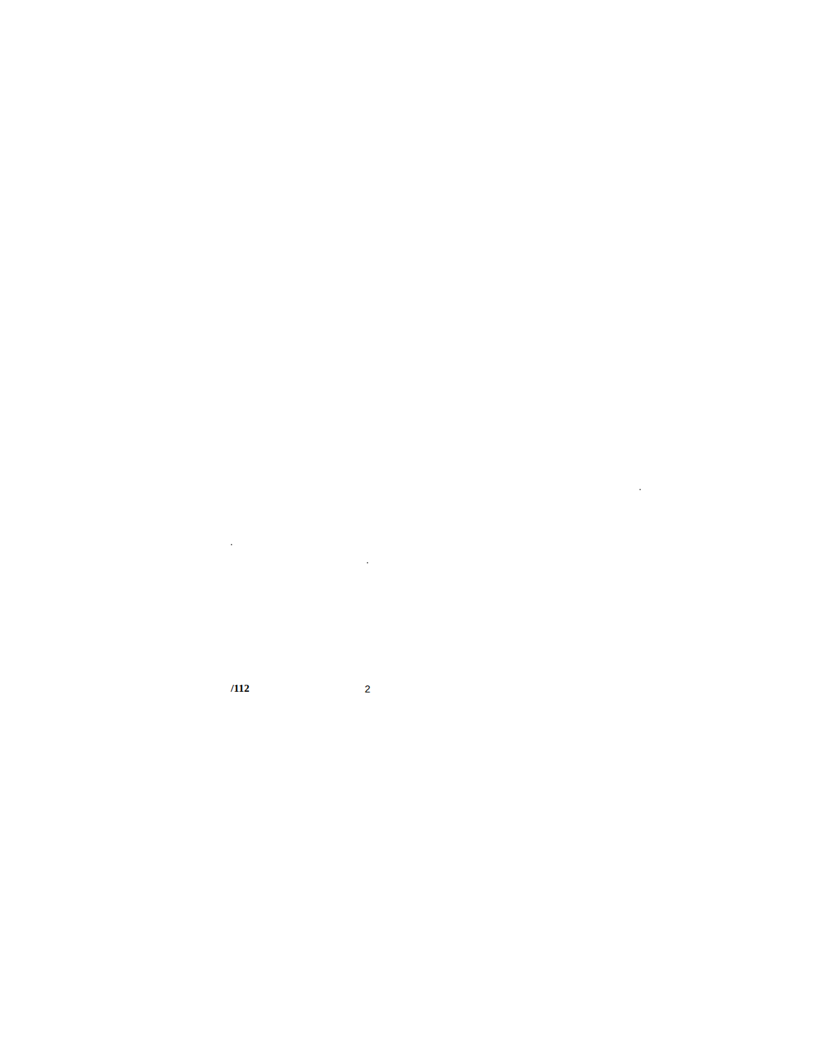/112
2